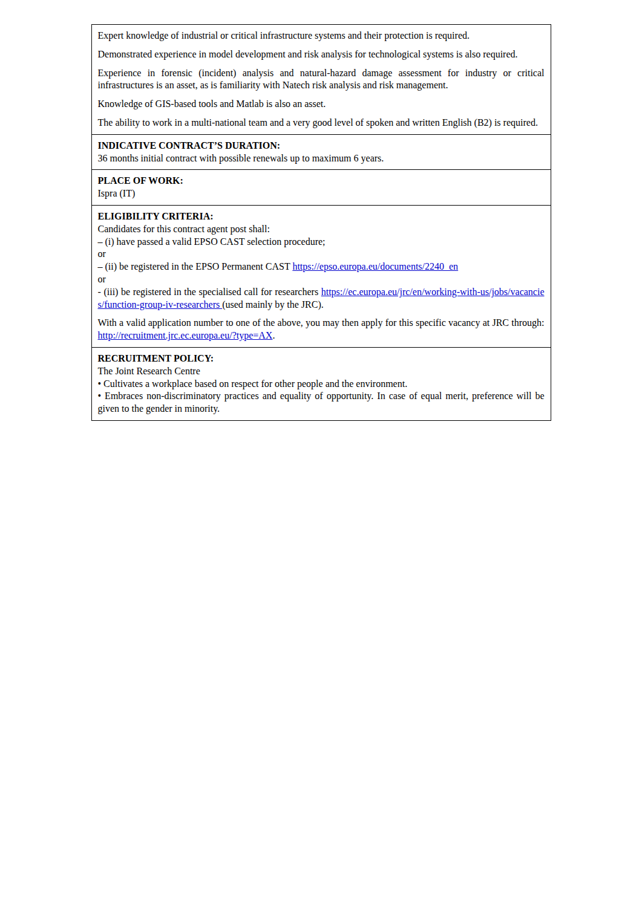| Expert knowledge of industrial or critical infrastructure systems and their protection is required. Demonstrated experience in model development and risk analysis for technological systems is also required. Experience in forensic (incident) analysis and natural-hazard damage assessment for industry or critical infrastructures is an asset, as is familiarity with Natech risk analysis and risk management. Knowledge of GIS-based tools and Matlab is also an asset. The ability to work in a multi-national team and a very good level of spoken and written English (B2) is required. |
| Indicative contract’s duration: 36 months initial contract with possible renewals up to maximum 6 years. |
| Place of work: Ispra (IT) |
| Eligibility criteria: Candidates for this contract agent post shall: – (i) have passed a valid EPSO CAST selection procedure; or – (ii) be registered in the EPSO Permanent CAST https://epso.europa.eu/documents/2240_en or - (iii) be registered in the specialised call for researchers https://ec.europa.eu/jrc/en/working-with-us/jobs/vacancies/function-group-iv-researchers (used mainly by the JRC). With a valid application number to one of the above, you may then apply for this specific vacancy at JRC through: http://recruitment.jrc.ec.europa.eu/?type=AX . |
| Recruitment policy: The Joint Research Centre • Cultivates a workplace based on respect for other people and the environment. • Embraces non-discriminatory practices and equality of opportunity. In case of equal merit, preference will be given to the gender in minority. |